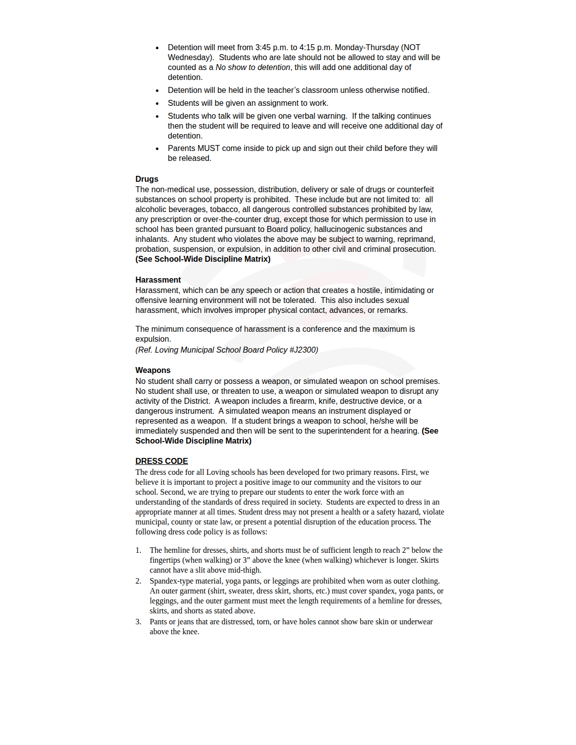Detention will meet from 3:45 p.m. to 4:15 p.m. Monday-Thursday (NOT Wednesday). Students who are late should not be allowed to stay and will be counted as a No show to detention, this will add one additional day of detention.
Detention will be held in the teacher’s classroom unless otherwise notified.
Students will be given an assignment to work.
Students who talk will be given one verbal warning. If the talking continues then the student will be required to leave and will receive one additional day of detention.
Parents MUST come inside to pick up and sign out their child before they will be released.
Drugs
The non-medical use, possession, distribution, delivery or sale of drugs or counterfeit substances on school property is prohibited. These include but are not limited to: all alcoholic beverages, tobacco, all dangerous controlled substances prohibited by law, any prescription or over-the-counter drug, except those for which permission to use in school has been granted pursuant to Board policy, hallucinogenic substances and inhalants. Any student who violates the above may be subject to warning, reprimand, probation, suspension, or expulsion, in addition to other civil and criminal prosecution. (See School-Wide Discipline Matrix)
Harassment
Harassment, which can be any speech or action that creates a hostile, intimidating or offensive learning environment will not be tolerated. This also includes sexual harassment, which involves improper physical contact, advances, or remarks.
The minimum consequence of harassment is a conference and the maximum is expulsion.
(Ref. Loving Municipal School Board Policy #J2300)
Weapons
No student shall carry or possess a weapon, or simulated weapon on school premises. No student shall use, or threaten to use, a weapon or simulated weapon to disrupt any activity of the District. A weapon includes a firearm, knife, destructive device, or a dangerous instrument. A simulated weapon means an instrument displayed or represented as a weapon. If a student brings a weapon to school, he/she will be immediately suspended and then will be sent to the superintendent for a hearing. (See School-Wide Discipline Matrix)
DRESS CODE
The dress code for all Loving schools has been developed for two primary reasons. First, we believe it is important to project a positive image to our community and the visitors to our school. Second, we are trying to prepare our students to enter the work force with an understanding of the standards of dress required in society. Students are expected to dress in an appropriate manner at all times. Student dress may not present a health or a safety hazard, violate municipal, county or state law, or present a potential disruption of the education process. The following dress code policy is as follows:
1. The hemline for dresses, shirts, and shorts must be of sufficient length to reach 2” below the fingertips (when walking) or 3” above the knee (when walking) whichever is longer. Skirts cannot have a slit above mid-thigh.
2. Spandex-type material, yoga pants, or leggings are prohibited when worn as outer clothing. An outer garment (shirt, sweater, dress skirt, shorts, etc.) must cover spandex, yoga pants, or leggings, and the outer garment must meet the length requirements of a hemline for dresses, skirts, and shorts as stated above.
3. Pants or jeans that are distressed, torn, or have holes cannot show bare skin or underwear above the knee.